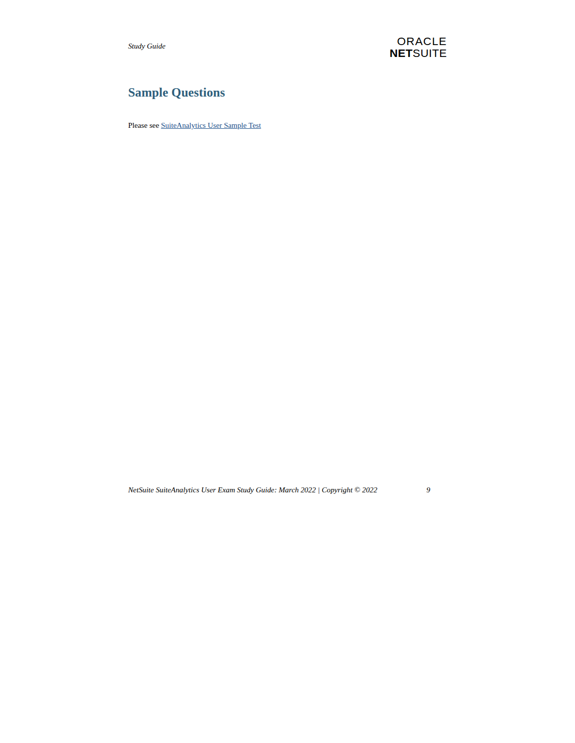Study Guide
ORACLE
NET SUITE
Sample Questions
Please see SuiteAnalytics User Sample Test
NetSuite SuiteAnalytics User Exam Study Guide: March 2022 | Copyright © 2022
9